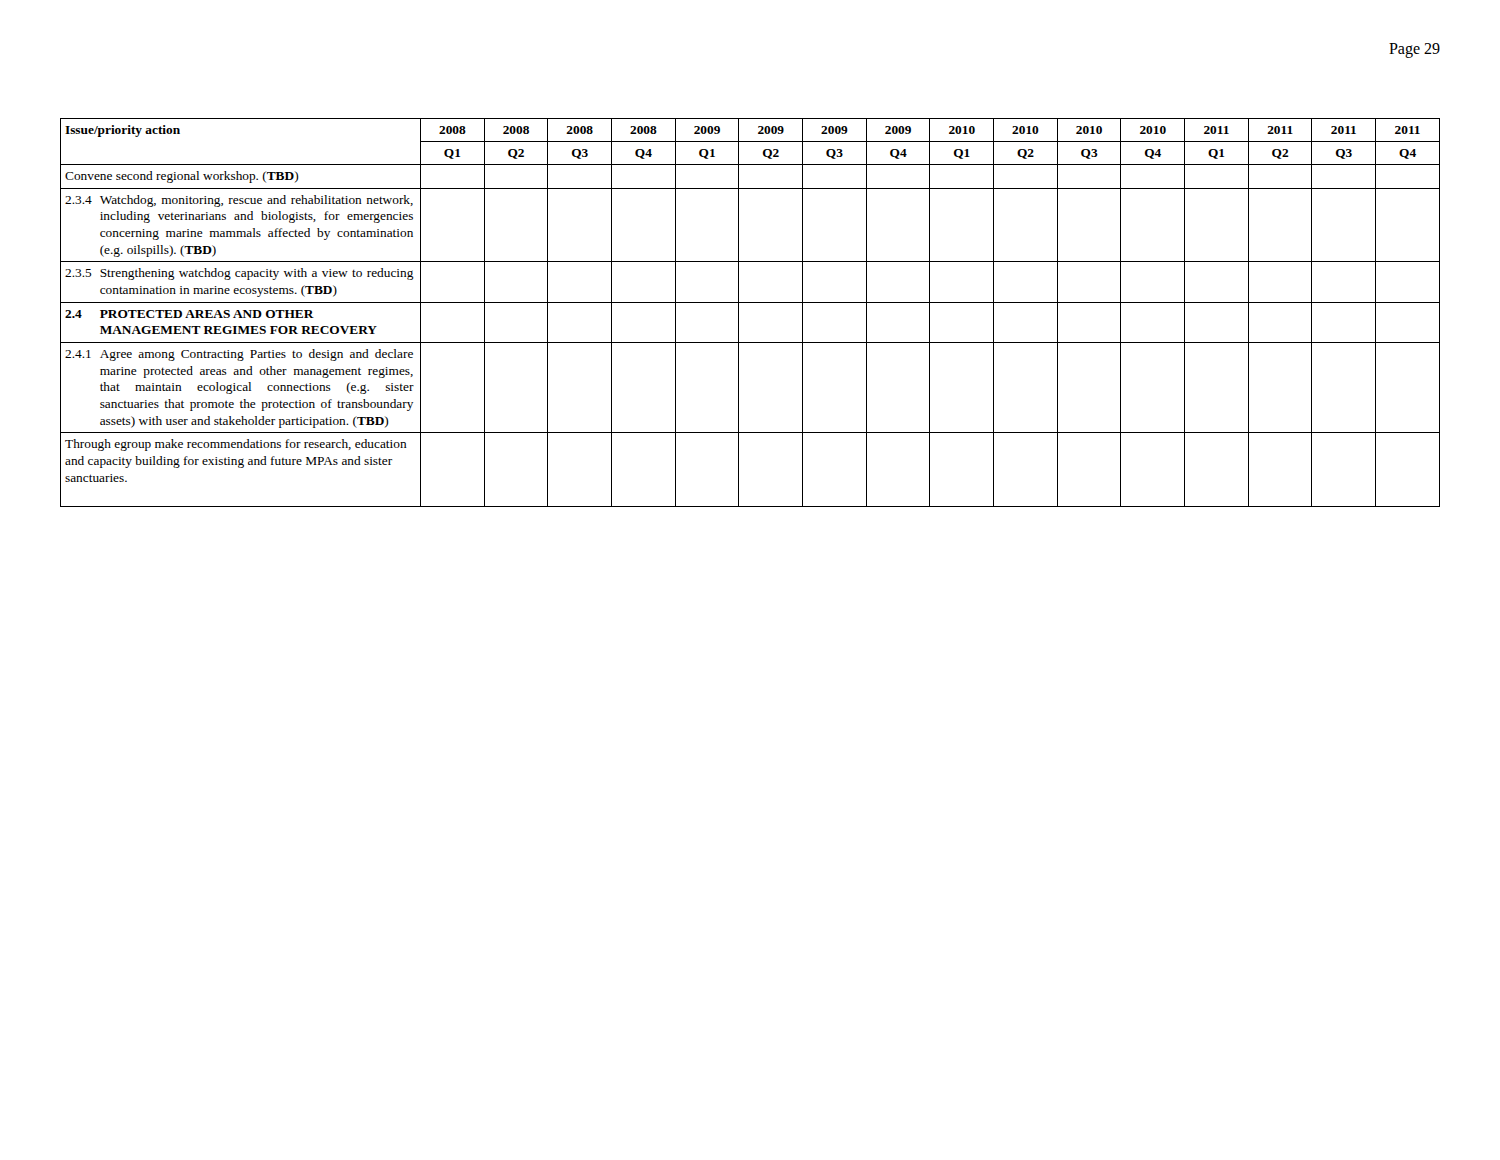Page 29
| Issue/priority action | 2008 | 2008 | 2008 | 2008 | 2009 | 2009 | 2009 | 2009 | 2010 | 2010 | 2010 | 2010 | 2011 | 2011 | 2011 | 2011 |
| --- | --- | --- | --- | --- | --- | --- | --- | --- | --- | --- | --- | --- | --- | --- | --- | --- |
| Q1 | Q2 | Q3 | Q4 | Q1 | Q2 | Q3 | Q4 | Q1 | Q2 | Q3 | Q4 | Q1 | Q2 | Q3 | Q4 |
| Convene second regional workshop. ( TBD ) | | | | | | | | | | | | | | | | |
| 2.3.4 Watchdog, monitoring, rescue and rehabilitation network, including veterinarians and biologists, for emergencies concerning marine mammals affected by contamination (e.g. oilspills). ( TBD ) | | | | | | | | | | | | | | | | |
| 2.3.5 Strengthening watchdog capacity with a view to reducing contamination in marine ecosystems. ( TBD ) | | | | | | | | | | | | | | | | |
| 2.4 PROTECTED AREAS AND OTHER MANAGEMENT REGIMES FOR RECOVERY | | | | | | | | | | | | | | | | |
| 2.4.1 Agree among Contracting Parties to design and declare marine protected areas and other management regimes, that maintain ecological connections (e.g. sister sanctuaries that promote the protection of transboundary assets) with user and stakeholder participation. ( TBD ) | | | | | | | | | | | | | | | | |
| Through egroup make recommendations for research, education and capacity building for existing and future MPAs and sister sanctuaries. | | | | | | | | | | | | | | | | |